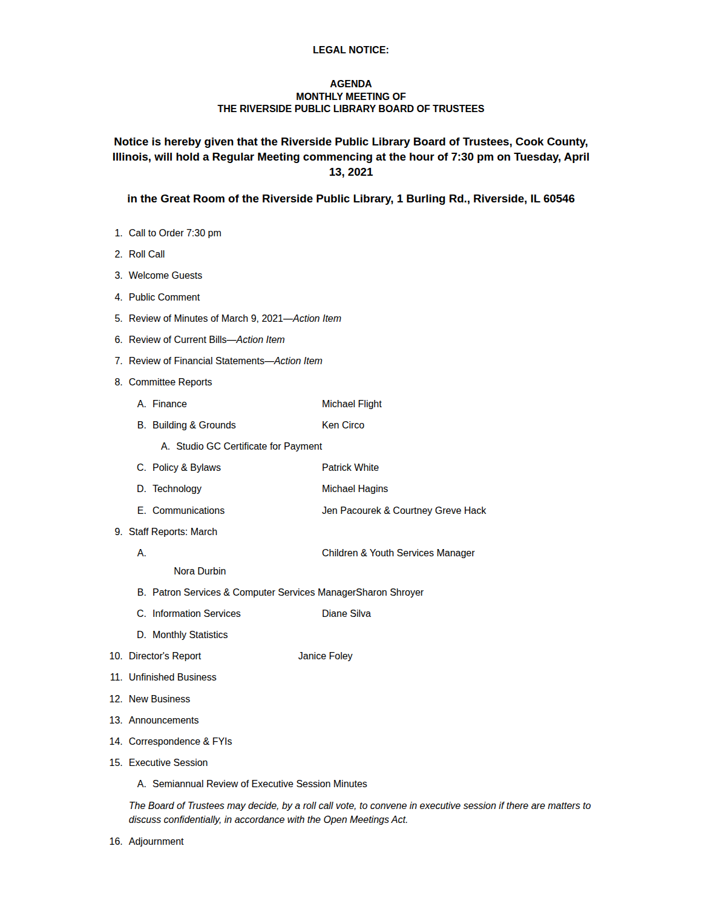LEGAL NOTICE:
AGENDA
MONTHLY MEETING OF
THE RIVERSIDE PUBLIC LIBRARY BOARD OF TRUSTEES
Notice is hereby given that the Riverside Public Library Board of Trustees, Cook County, Illinois, will hold a Regular Meeting commencing at the hour of 7:30 pm on Tuesday, April 13, 2021
in the Great Room of the Riverside Public Library, 1 Burling Rd., Riverside, IL 60546
Call to Order 7:30 pm
Roll Call
Welcome Guests
Public Comment
Review of Minutes of March 9, 2021—Action Item
Review of Current Bills—Action Item
Review of Financial Statements—Action Item
Committee Reports
Finance Michael Flight
Building & Grounds Ken Circo
Studio GC Certificate for Payment
Policy & Bylaws Patrick White
Technology Michael Hagins
Communications Jen Pacourek & Courtney Greve Hack
Staff Reports: March
Children & Youth Services Manager
Nora Durbin
Patron Services & Computer Services Manager Sharon Shroyer
Information Services Diane Silva
Monthly Statistics
Director's Report Janice Foley
Unfinished Business
New Business
Announcements
Correspondence & FYIs
Executive Session
Semiannual Review of Executive Session Minutes
The Board of Trustees may decide, by a roll call vote, to convene in executive session if there are matters to discuss confidentially, in accordance with the Open Meetings Act.
Adjournment